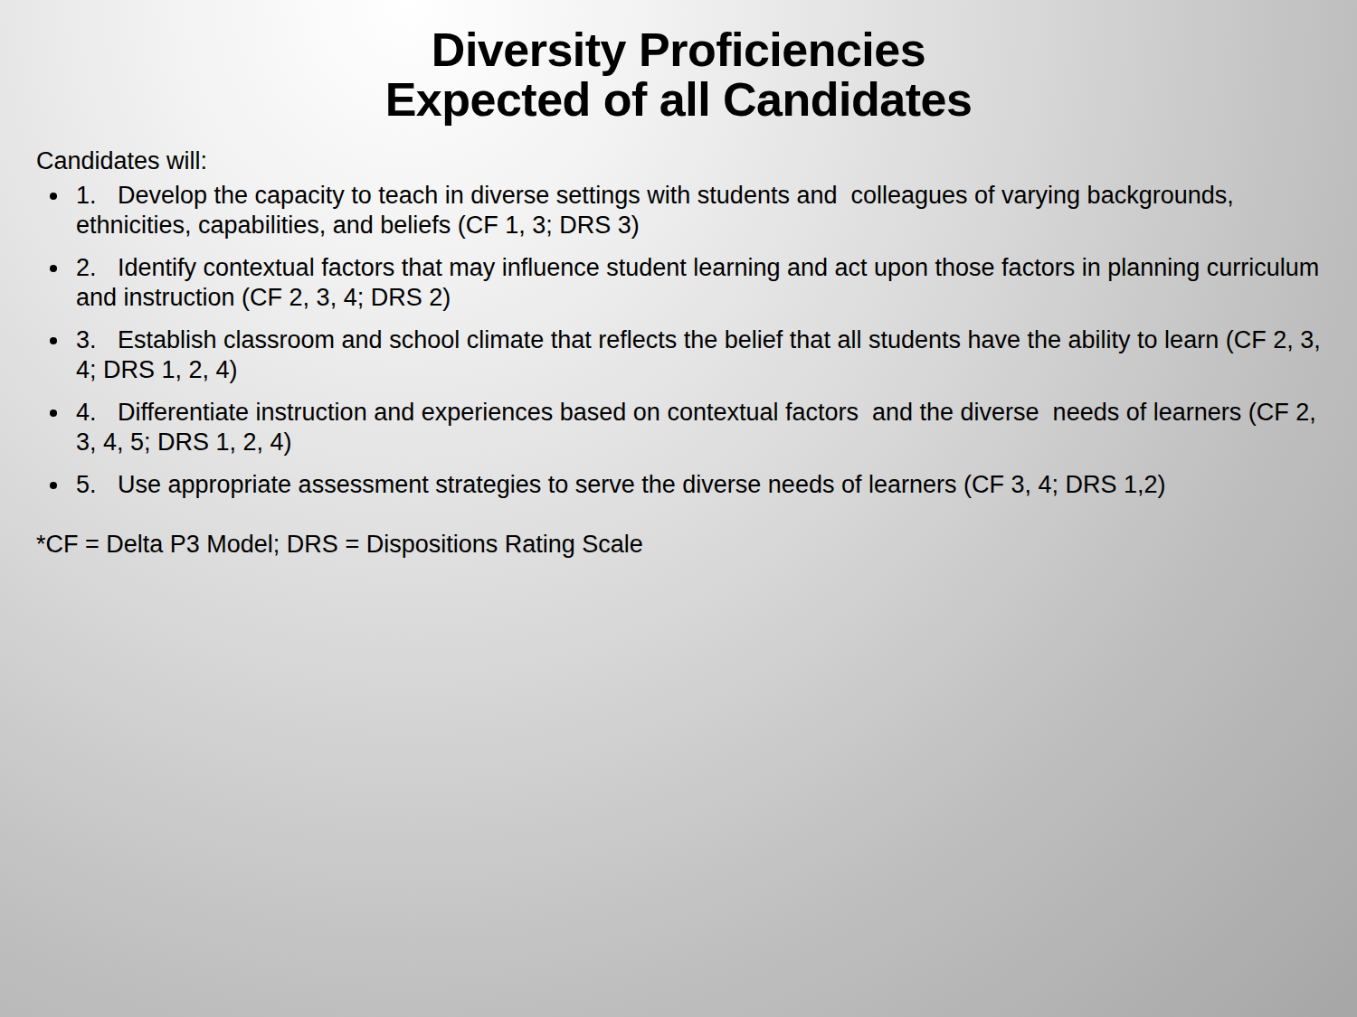Diversity Proficiencies
Expected of all Candidates
Candidates will:
1. Develop the capacity to teach in diverse settings with students and colleagues of varying backgrounds, ethnicities, capabilities, and beliefs (CF 1, 3; DRS 3)
2. Identify contextual factors that may influence student learning and act upon those factors in planning curriculum and instruction (CF 2, 3, 4; DRS 2)
3. Establish classroom and school climate that reflects the belief that all students have the ability to learn (CF 2, 3, 4; DRS 1, 2, 4)
4. Differentiate instruction and experiences based on contextual factors and the diverse needs of learners (CF 2, 3, 4, 5; DRS 1, 2, 4)
5. Use appropriate assessment strategies to serve the diverse needs of learners (CF 3, 4; DRS 1,2)
*CF = Delta P3 Model; DRS = Dispositions Rating Scale